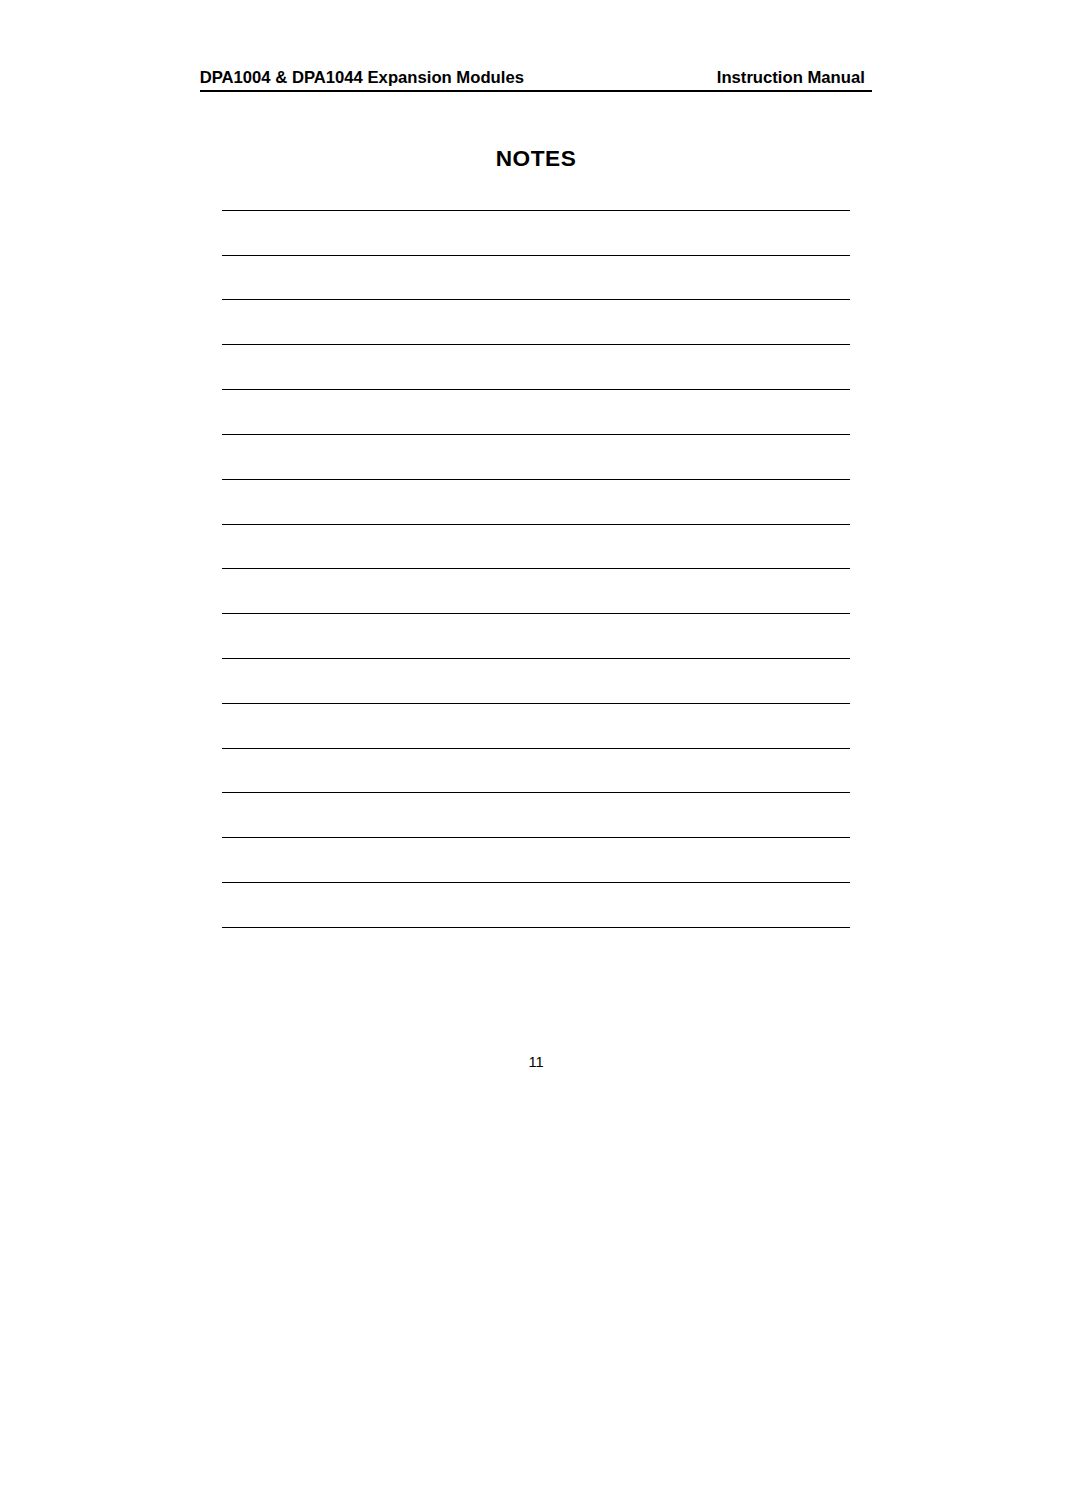DPA1004 & DPA1044 Expansion Modules Instruction Manual
NOTES
11